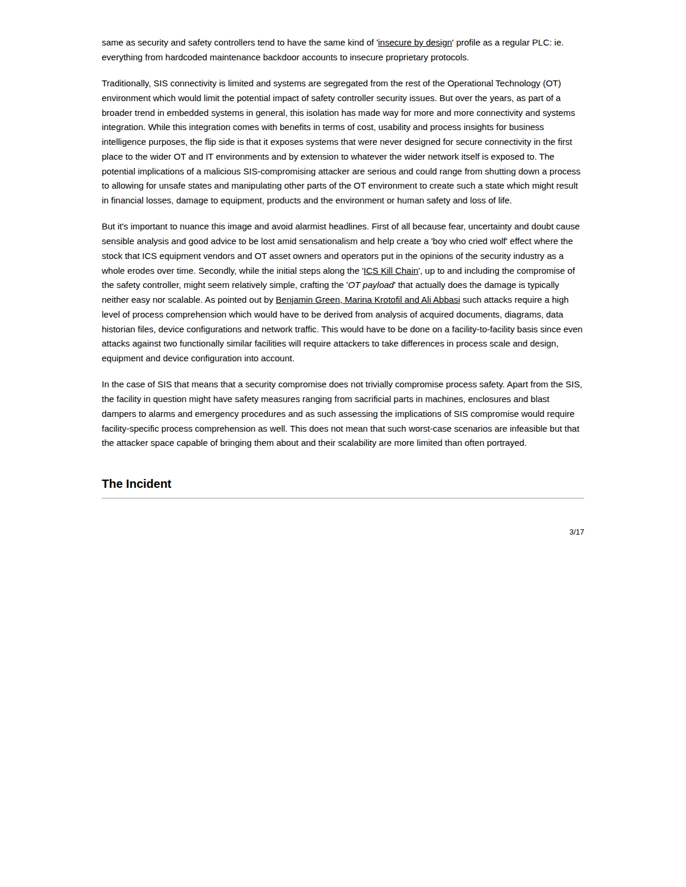same as security and safety controllers tend to have the same kind of 'insecure by design' profile as a regular PLC: ie. everything from hardcoded maintenance backdoor accounts to insecure proprietary protocols.
Traditionally, SIS connectivity is limited and systems are segregated from the rest of the Operational Technology (OT) environment which would limit the potential impact of safety controller security issues. But over the years, as part of a broader trend in embedded systems in general, this isolation has made way for more and more connectivity and systems integration. While this integration comes with benefits in terms of cost, usability and process insights for business intelligence purposes, the flip side is that it exposes systems that were never designed for secure connectivity in the first place to the wider OT and IT environments and by extension to whatever the wider network itself is exposed to. The potential implications of a malicious SIS-compromising attacker are serious and could range from shutting down a process to allowing for unsafe states and manipulating other parts of the OT environment to create such a state which might result in financial losses, damage to equipment, products and the environment or human safety and loss of life.
But it's important to nuance this image and avoid alarmist headlines. First of all because fear, uncertainty and doubt cause sensible analysis and good advice to be lost amid sensationalism and help create a 'boy who cried wolf' effect where the stock that ICS equipment vendors and OT asset owners and operators put in the opinions of the security industry as a whole erodes over time. Secondly, while the initial steps along the 'ICS Kill Chain', up to and including the compromise of the safety controller, might seem relatively simple, crafting the 'OT payload' that actually does the damage is typically neither easy nor scalable. As pointed out by Benjamin Green, Marina Krotofil and Ali Abbasi such attacks require a high level of process comprehension which would have to be derived from analysis of acquired documents, diagrams, data historian files, device configurations and network traffic. This would have to be done on a facility-to-facility basis since even attacks against two functionally similar facilities will require attackers to take differences in process scale and design, equipment and device configuration into account.
In the case of SIS that means that a security compromise does not trivially compromise process safety. Apart from the SIS, the facility in question might have safety measures ranging from sacrificial parts in machines, enclosures and blast dampers to alarms and emergency procedures and as such assessing the implications of SIS compromise would require facility-specific process comprehension as well. This does not mean that such worst-case scenarios are infeasible but that the attacker space capable of bringing them about and their scalability are more limited than often portrayed.
The Incident
3/17